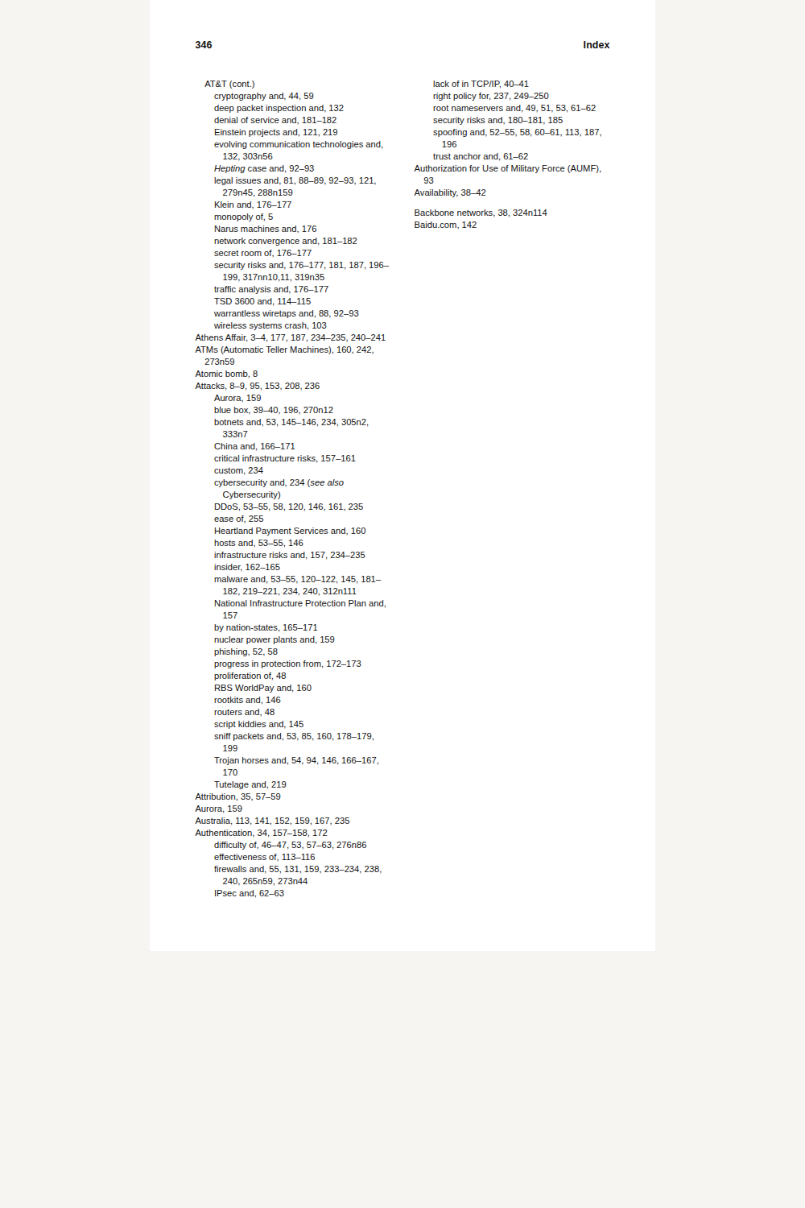346 Index
AT&T (cont.)
cryptography and, 44, 59
deep packet inspection and, 132
denial of service and, 181–182
Einstein projects and, 121, 219
evolving communication technologies and, 132, 303n56
Hepting case and, 92–93
legal issues and, 81, 88–89, 92–93, 121, 279n45, 288n159
Klein and, 176–177
monopoly of, 5
Narus machines and, 176
network convergence and, 181–182
secret room of, 176–177
security risks and, 176–177, 181, 187, 196–199, 317nn10,11, 319n35
traffic analysis and, 176–177
TSD 3600 and, 114–115
warrantless wiretaps and, 88, 92–93
wireless systems crash, 103
Athens Affair, 3–4, 177, 187, 234–235, 240–241
ATMs (Automatic Teller Machines), 160, 242, 273n59
Atomic bomb, 8
Attacks, 8–9, 95, 153, 208, 236
Aurora, 159
blue box, 39–40, 196, 270n12
botnets and, 53, 145–146, 234, 305n2, 333n7
China and, 166–171
critical infrastructure risks, 157–161
custom, 234
cybersecurity and, 234 (see also Cybersecurity)
DDoS, 53–55, 58, 120, 146, 161, 235
ease of, 255
Heartland Payment Services and, 160
hosts and, 53–55, 146
infrastructure risks and, 157, 234–235
insider, 162–165
malware and, 53–55, 120–122, 145, 181–182, 219–221, 234, 240, 312n111
National Infrastructure Protection Plan and, 157
by nation-states, 165–171
nuclear power plants and, 159
phishing, 52, 58
progress in protection from, 172–173
proliferation of, 48
RBS WorldPay and, 160
rootkits and, 146
routers and, 48
script kiddies and, 145
sniff packets and, 53, 85, 160, 178–179, 199
Trojan horses and, 54, 94, 146, 166–167, 170
Tutelage and, 219
Attribution, 35, 57–59
Aurora, 159
Australia, 113, 141, 152, 159, 167, 235
Authentication, 34, 157–158, 172
difficulty of, 46–47, 53, 57–63, 276n86
effectiveness of, 113–116
firewalls and, 55, 131, 159, 233–234, 238, 240, 265n59, 273n44
IPsec and, 62–63
lack of in TCP/IP, 40–41
right policy for, 237, 249–250
root nameservers and, 49, 51, 53, 61–62
security risks and, 180–181, 185
spoofing and, 52–55, 58, 60–61, 113, 187, 196
trust anchor and, 61–62
Authorization for Use of Military Force (AUMF), 93
Availability, 38–42
Backbone networks, 38, 324n114
Baidu.com, 142